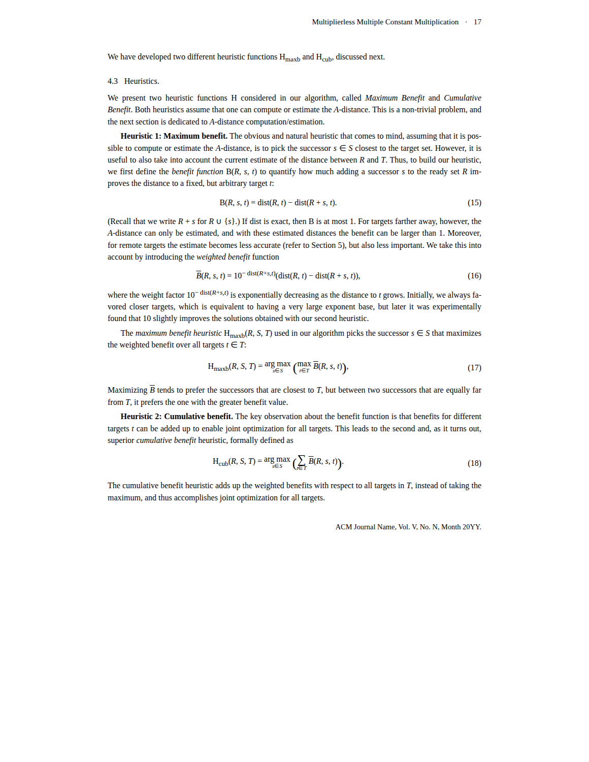Multiplierless Multiple Constant Multiplication·17
We have developed two different heuristic functions Hmaxb and Hcub, discussed next.
4.3 Heuristics.
We present two heuristic functions H considered in our algorithm, called Maximum Benefit and Cumulative Benefit. Both heuristics assume that one can compute or estimate the A-distance. This is a non-trivial problem, and the next section is dedicated to A-distance computation/estimation.
Heuristic 1: Maximum benefit. The obvious and natural heuristic that comes to mind, assuming that it is possible to compute or estimate the A-distance, is to pick the successor s ∈ S closest to the target set. However, it is useful to also take into account the current estimate of the distance between R and T. Thus, to build our heuristic, we first define the benefit function B(R, s, t) to quantify how much adding a successor s to the ready set R improves the distance to a fixed, but arbitrary target t:
B(R, s, t) = dist(R, t) − dist(R + s, t). (15)
(Recall that we write R + s for R ∪ {s}.) If dist is exact, then B is at most 1. For targets farther away, however, the A-distance can only be estimated, and with these estimated distances the benefit can be larger than 1. Moreover, for remote targets the estimate becomes less accurate (refer to Section 5), but also less important. We take this into account by introducing the weighted benefit function
B(R, s, t) = 10− dist(R+s,t)(dist(R, t) − dist(R + s, t)), (16)
where the weight factor 10− dist(R+s,t) is exponentially decreasing as the distance to t grows. Initially, we always favored closer targets, which is equivalent to having a very large exponent base, but later it was experimentally found that 10 slightly improves the solutions obtained with our second heuristic.
The maximum benefit heuristic Hmaxb(R, S, T) used in our algorithm picks the successor s ∈ S that maximizes the weighted benefit over all targets t ∈ T:
Hmaxb(R, S, T) = arg max s∈S (max t∈T B(R, s, t)), (17)
Maximizing B tends to prefer the successors that are closest to T, but between two successors that are equally far from T, it prefers the one with the greater benefit value.
Heuristic 2: Cumulative benefit. The key observation about the benefit function is that benefits for different targets t can be added up to enable joint optimization for all targets. This leads to the second and, as it turns out, superior cumulative benefit heuristic, formally defined as
Hcub(R, S, T) = arg max s∈S (∑t∈T B(R, s, t)). (18)
The cumulative benefit heuristic adds up the weighted benefits with respect to all targets in T, instead of taking the maximum, and thus accomplishes joint optimization for all targets.
ACM Journal Name, Vol. V, No. N, Month 20YY.